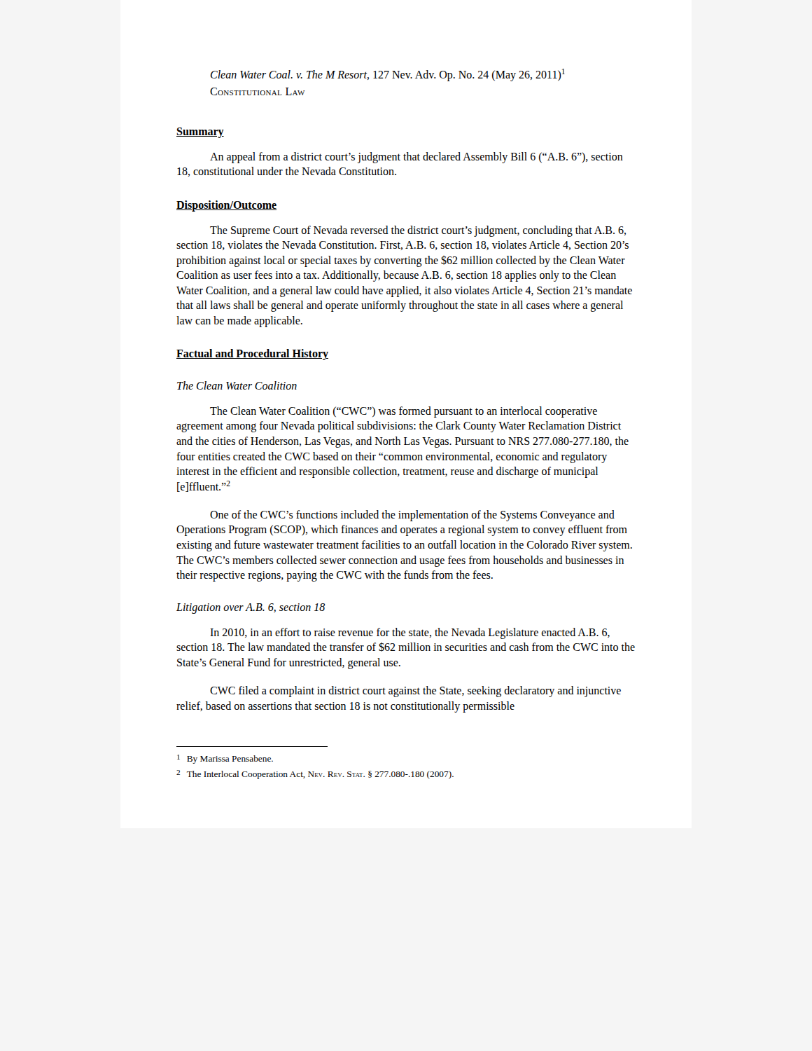Clean Water Coal. v. The M Resort, 127 Nev. Adv. Op. No. 24 (May 26, 2011)1
Constitutional Law
Summary
An appeal from a district court’s judgment that declared Assembly Bill 6 (“A.B. 6”), section 18, constitutional under the Nevada Constitution.
Disposition/Outcome
The Supreme Court of Nevada reversed the district court’s judgment, concluding that A.B. 6, section 18, violates the Nevada Constitution. First, A.B. 6, section 18, violates Article 4, Section 20’s prohibition against local or special taxes by converting the $62 million collected by the Clean Water Coalition as user fees into a tax. Additionally, because A.B. 6, section 18 applies only to the Clean Water Coalition, and a general law could have applied, it also violates Article 4, Section 21’s mandate that all laws shall be general and operate uniformly throughout the state in all cases where a general law can be made applicable.
Factual and Procedural History
The Clean Water Coalition
The Clean Water Coalition (“CWC”) was formed pursuant to an interlocal cooperative agreement among four Nevada political subdivisions: the Clark County Water Reclamation District and the cities of Henderson, Las Vegas, and North Las Vegas. Pursuant to NRS 277.080-277.180, the four entities created the CWC based on their “common environmental, economic and regulatory interest in the efficient and responsible collection, treatment, reuse and discharge of municipal [e]ffluent.”2
One of the CWC’s functions included the implementation of the Systems Conveyance and Operations Program (SCOP), which finances and operates a regional system to convey effluent from existing and future wastewater treatment facilities to an outfall location in the Colorado River system. The CWC’s members collected sewer connection and usage fees from households and businesses in their respective regions, paying the CWC with the funds from the fees.
Litigation over A.B. 6, section 18
In 2010, in an effort to raise revenue for the state, the Nevada Legislature enacted A.B. 6, section 18. The law mandated the transfer of $62 million in securities and cash from the CWC into the State’s General Fund for unrestricted, general use.
CWC filed a complaint in district court against the State, seeking declaratory and injunctive relief, based on assertions that section 18 is not constitutionally permissible
1 By Marissa Pensabene.
2 The Interlocal Cooperation Act, Nev. Rev. Stat. § 277.080-.180 (2007).